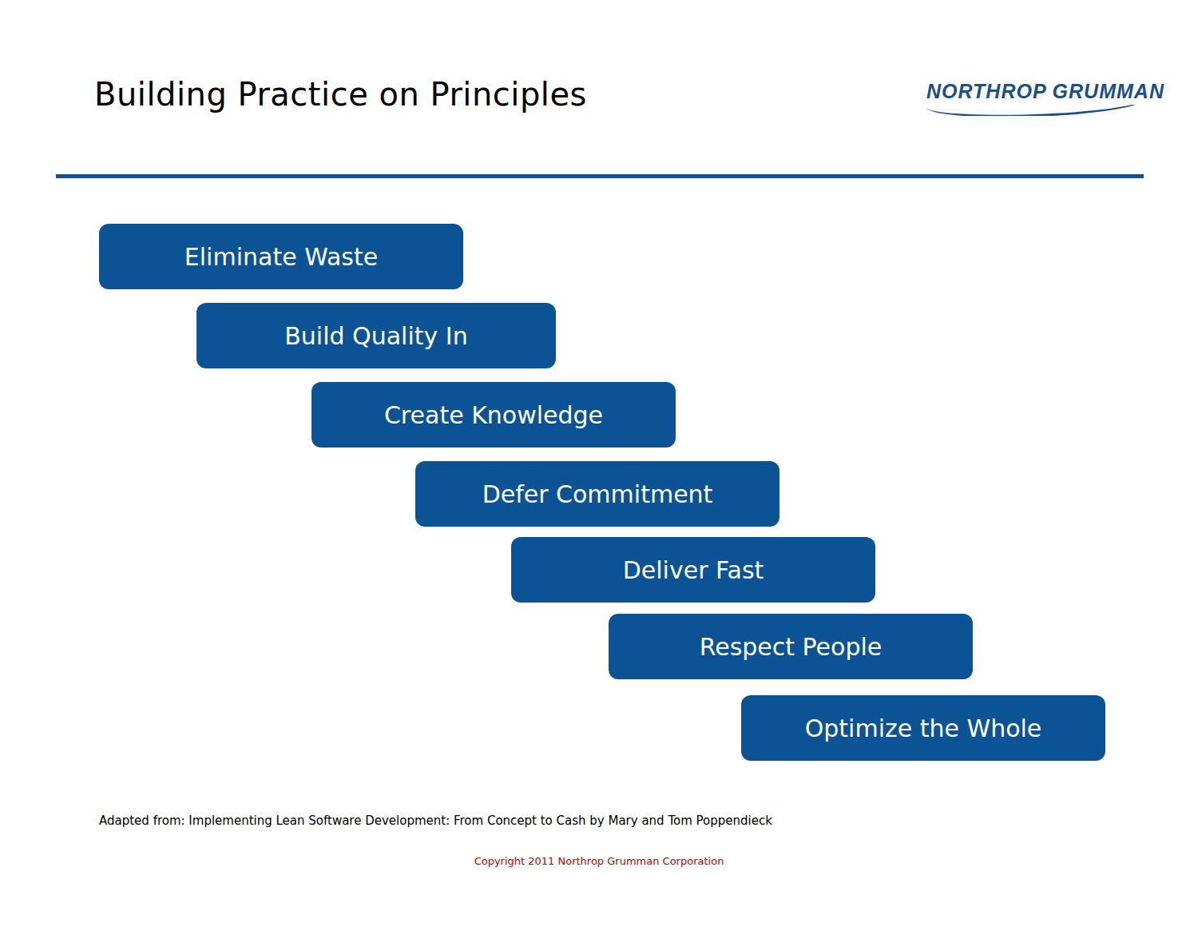Building Practice on Principles
NORTHROP GRUMMAN
Eliminate Waste
Build Quality In
Create Knowledge
Defer Commitment
Deliver Fast
Respect People
Optimize the Whole
Adapted from: Implementing Lean Software Development: From Concept to Cash by Mary and Tom Poppendieck
Copyright 2011 Northrop Grumman Corporation